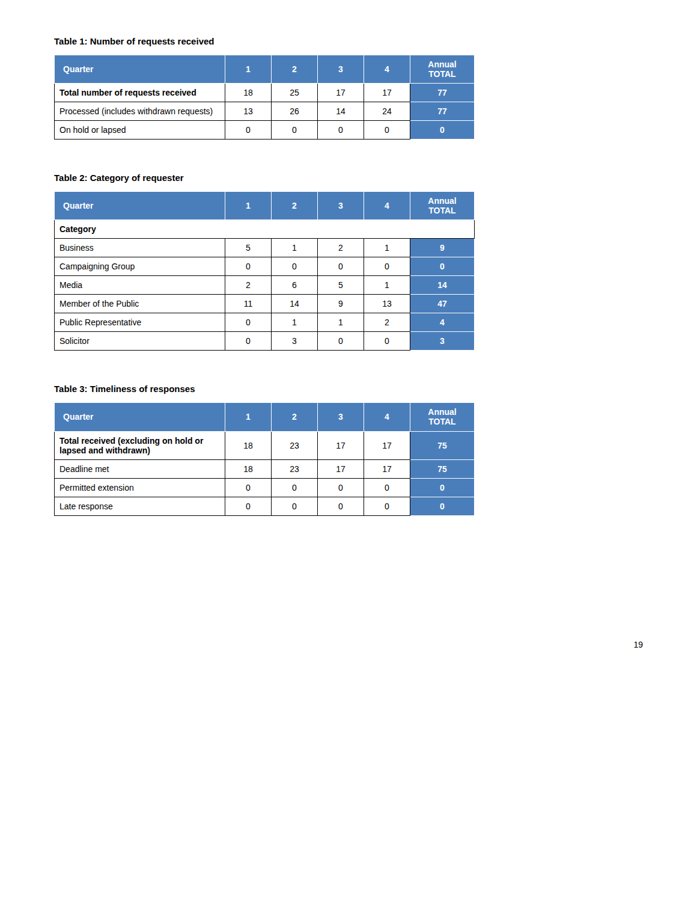Table 1: Number of requests received
| Quarter | 1 | 2 | 3 | 4 | Annual TOTAL |
| --- | --- | --- | --- | --- | --- |
| Total number of requests received | 18 | 25 | 17 | 17 | 77 |
| Processed (includes withdrawn requests) | 13 | 26 | 14 | 24 | 77 |
| On hold or lapsed | 0 | 0 | 0 | 0 | 0 |
Table 2: Category of requester
| Quarter | 1 | 2 | 3 | 4 | Annual TOTAL |
| --- | --- | --- | --- | --- | --- |
| Category |
| Business | 5 | 1 | 2 | 1 | 9 |
| Campaigning Group | 0 | 0 | 0 | 0 | 0 |
| Media | 2 | 6 | 5 | 1 | 14 |
| Member of the Public | 11 | 14 | 9 | 13 | 47 |
| Public Representative | 0 | 1 | 1 | 2 | 4 |
| Solicitor | 0 | 3 | 0 | 0 | 3 |
Table 3: Timeliness of responses
| Quarter | 1 | 2 | 3 | 4 | Annual TOTAL |
| --- | --- | --- | --- | --- | --- |
| Total received (excluding on hold or lapsed and withdrawn) | 18 | 23 | 17 | 17 | 75 |
| Deadline met | 18 | 23 | 17 | 17 | 75 |
| Permitted extension | 0 | 0 | 0 | 0 | 0 |
| Late response | 0 | 0 | 0 | 0 | 0 |
19